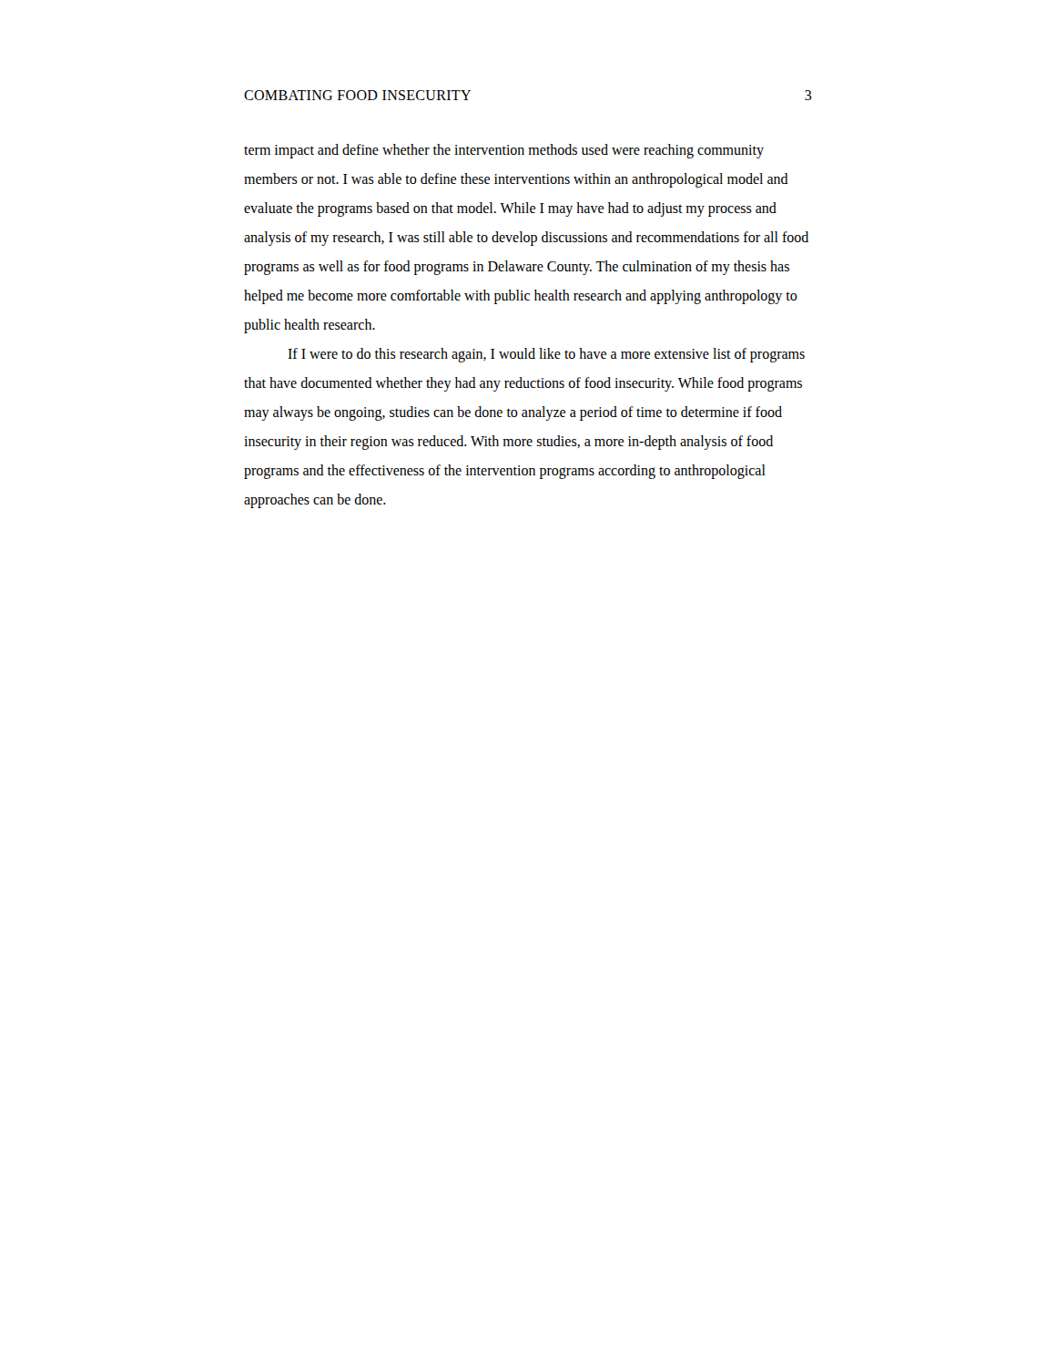Combating Food Insecurity 3
term impact and define whether the intervention methods used were reaching community members or not. I was able to define these interventions within an anthropological model and evaluate the programs based on that model. While I may have had to adjust my process and analysis of my research, I was still able to develop discussions and recommendations for all food programs as well as for food programs in Delaware County. The culmination of my thesis has helped me become more comfortable with public health research and applying anthropology to public health research.
If I were to do this research again, I would like to have a more extensive list of programs that have documented whether they had any reductions of food insecurity. While food programs may always be ongoing, studies can be done to analyze a period of time to determine if food insecurity in their region was reduced. With more studies, a more in-depth analysis of food programs and the effectiveness of the intervention programs according to anthropological approaches can be done.